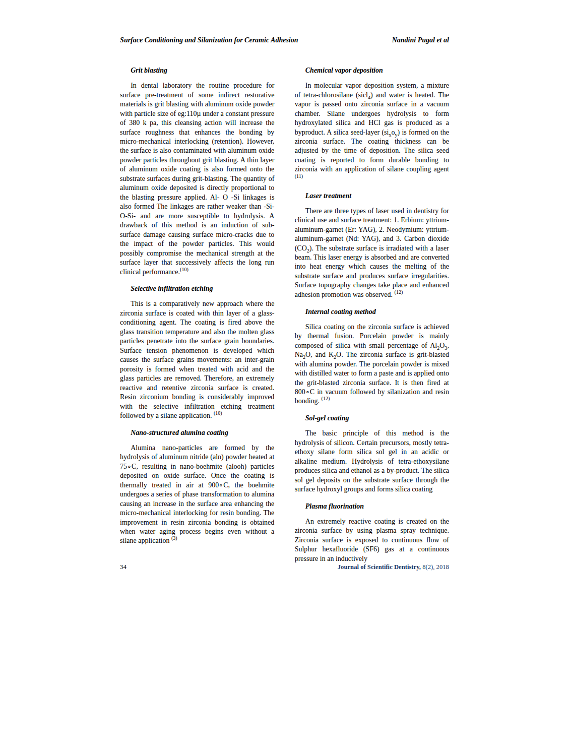Surface Conditioning and Silanization for Ceramic Adhesion
Nandini Pugal et al
Grit blasting
In dental laboratory the routine procedure for surface pre-treatment of some indirect restorative materials is grit blasting with aluminum oxide powder with particle size of eg:110µ under a constant pressure of 380 k pa, this cleansing action will increase the surface roughness that enhances the bonding by micro-mechanical interlocking (retention). However, the surface is also contaminated with aluminum oxide powder particles throughout grit blasting. A thin layer of aluminum oxide coating is also formed onto the substrate surfaces during grit-blasting. The quantity of aluminum oxide deposited is directly proportional to the blasting pressure applied. Al- O -Si linkages is also formed The linkages are rather weaker than -Si-O-Si- and are more susceptible to hydrolysis. A drawback of this method is an induction of sub-surface damage causing surface micro-cracks due to the impact of the powder particles. This would possibly compromise the mechanical strength at the surface layer that successively affects the long run clinical performance.(10)
Selective infiltration etching
This is a comparatively new approach where the zirconia surface is coated with thin layer of a glass-conditioning agent. The coating is fired above the glass transition temperature and also the molten glass particles penetrate into the surface grain boundaries. Surface tension phenomenon is developed which causes the surface grains movements: an inter-grain porosity is formed when treated with acid and the glass particles are removed. Therefore, an extremely reactive and retentive zirconia surface is created. Resin zirconium bonding is considerably improved with the selective infiltration etching treatment followed by a silane application. (10)
Nano-structured alumina coating
Alumina nano-particles are formed by the hydrolysis of aluminum nitride (aln) powder heated at 75∘C, resulting in nano-boehmite (alooh) particles deposited on oxide surface. Once the coating is thermally treated in air at 900∘C, the boehmite undergoes a series of phase transformation to alumina causing an increase in the surface area enhancing the micro-mechanical interlocking for resin bonding. The improvement in resin zirconia bonding is obtained when water aging process begins even without a silane application (3)
Chemical vapor deposition
In molecular vapor deposition system, a mixture of tetra-chlorosilane (sicl4) and water is heated. The vapor is passed onto zirconia surface in a vacuum chamber. Silane undergoes hydrolysis to form hydroxylated silica and HCl gas is produced as a byproduct. A silica seed-layer (sixoy) is formed on the zirconia surface. The coating thickness can be adjusted by the time of deposition. The silica seed coating is reported to form durable bonding to zirconia with an application of silane coupling agent (11)
Laser treatment
There are three types of laser used in dentistry for clinical use and surface treatment: 1. Erbium: yttrium-aluminum-garnet (Er: YAG), 2. Neodymium: yttrium-aluminum-garnet (Nd: YAG), and 3. Carbon dioxide (CO2). The substrate surface is irradiated with a laser beam. This laser energy is absorbed and are converted into heat energy which causes the melting of the substrate surface and produces surface irregularities. Surface topography changes take place and enhanced adhesion promotion was observed. (12)
Internal coating method
Silica coating on the zirconia surface is achieved by thermal fusion. Porcelain powder is mainly composed of silica with small percentage of Al2O3, Na2O, and K2O. The zirconia surface is grit-blasted with alumina powder. The porcelain powder is mixed with distilled water to form a paste and is applied onto the grit-blasted zirconia surface. It is then fired at 800∘C in vacuum followed by silanization and resin bonding. (12)
Sol-gel coating
The basic principle of this method is the hydrolysis of silicon. Certain precursors, mostly tetra-ethoxy silane form silica sol gel in an acidic or alkaline medium. Hydrolysis of tetra-ethoxysilane produces silica and ethanol as a by-product. The silica sol gel deposits on the substrate surface through the surface hydroxyl groups and forms silica coating
Plasma fluorination
An extremely reactive coating is created on the zirconia surface by using plasma spray technique. Zirconia surface is exposed to continuous flow of Sulphur hexafluoride (SF6) gas at a continuous pressure in an inductively
34
Journal of Scientific Dentistry, 8(2), 2018